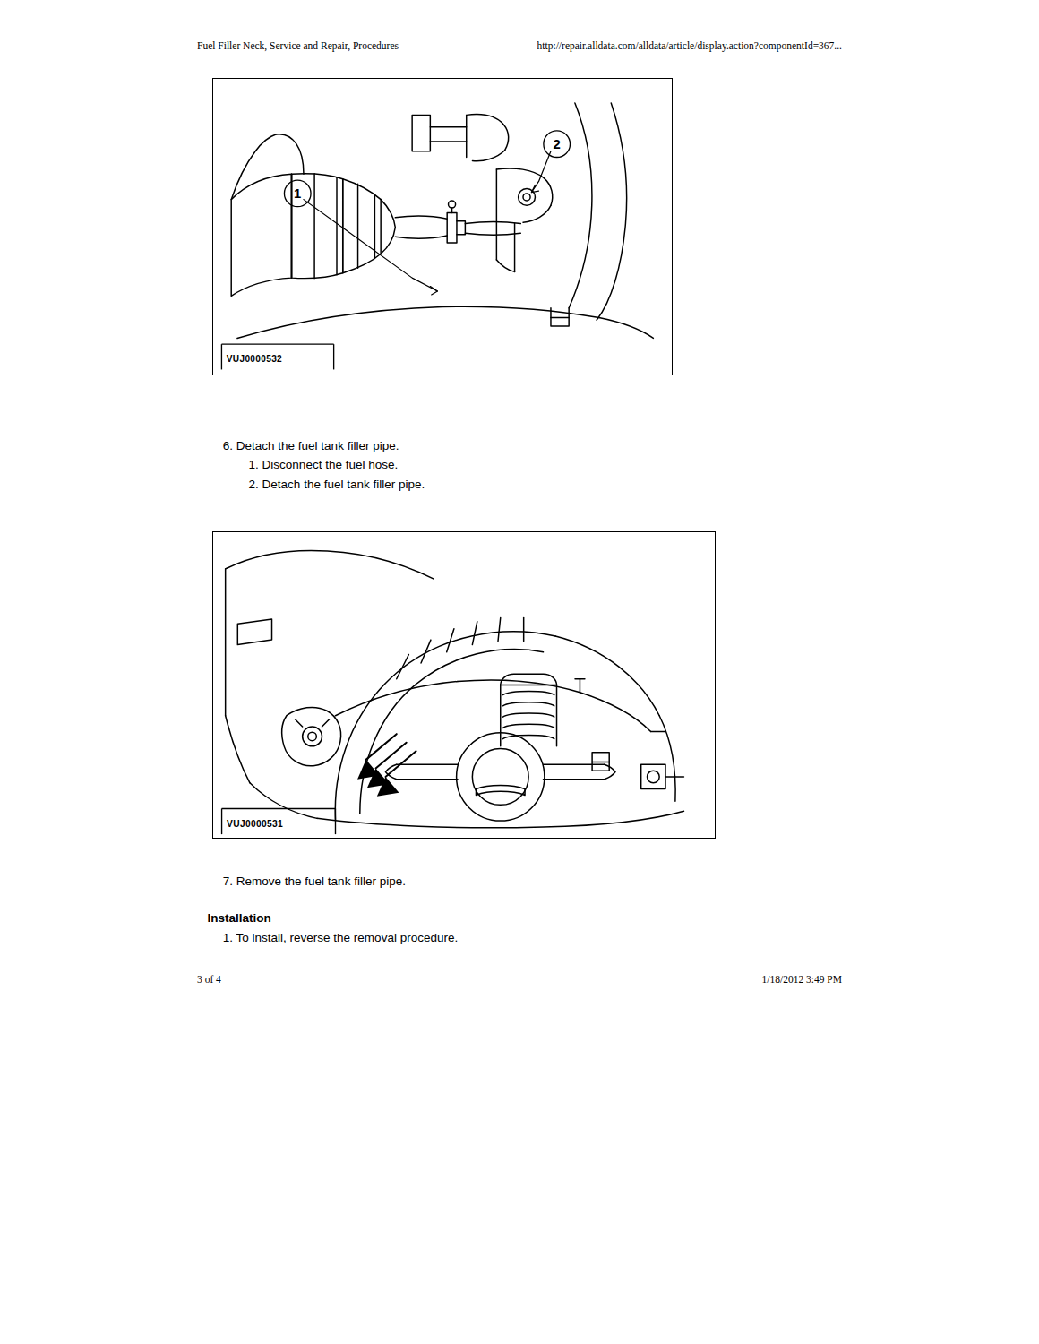Fuel Filler Neck, Service and Repair, Procedures http://repair.alldata.com/alldata/article/display.action?componentId=367...
1 2 VUJ0000532
6. Detach the fuel tank filler pipe.
1. Disconnect the fuel hose.
2. Detach the fuel tank filler pipe.
VUJ0000531
7. Remove the fuel tank filler pipe.
Installation
1. To install, reverse the removal procedure.
3 of 4 1/18/2012 3:49 PM